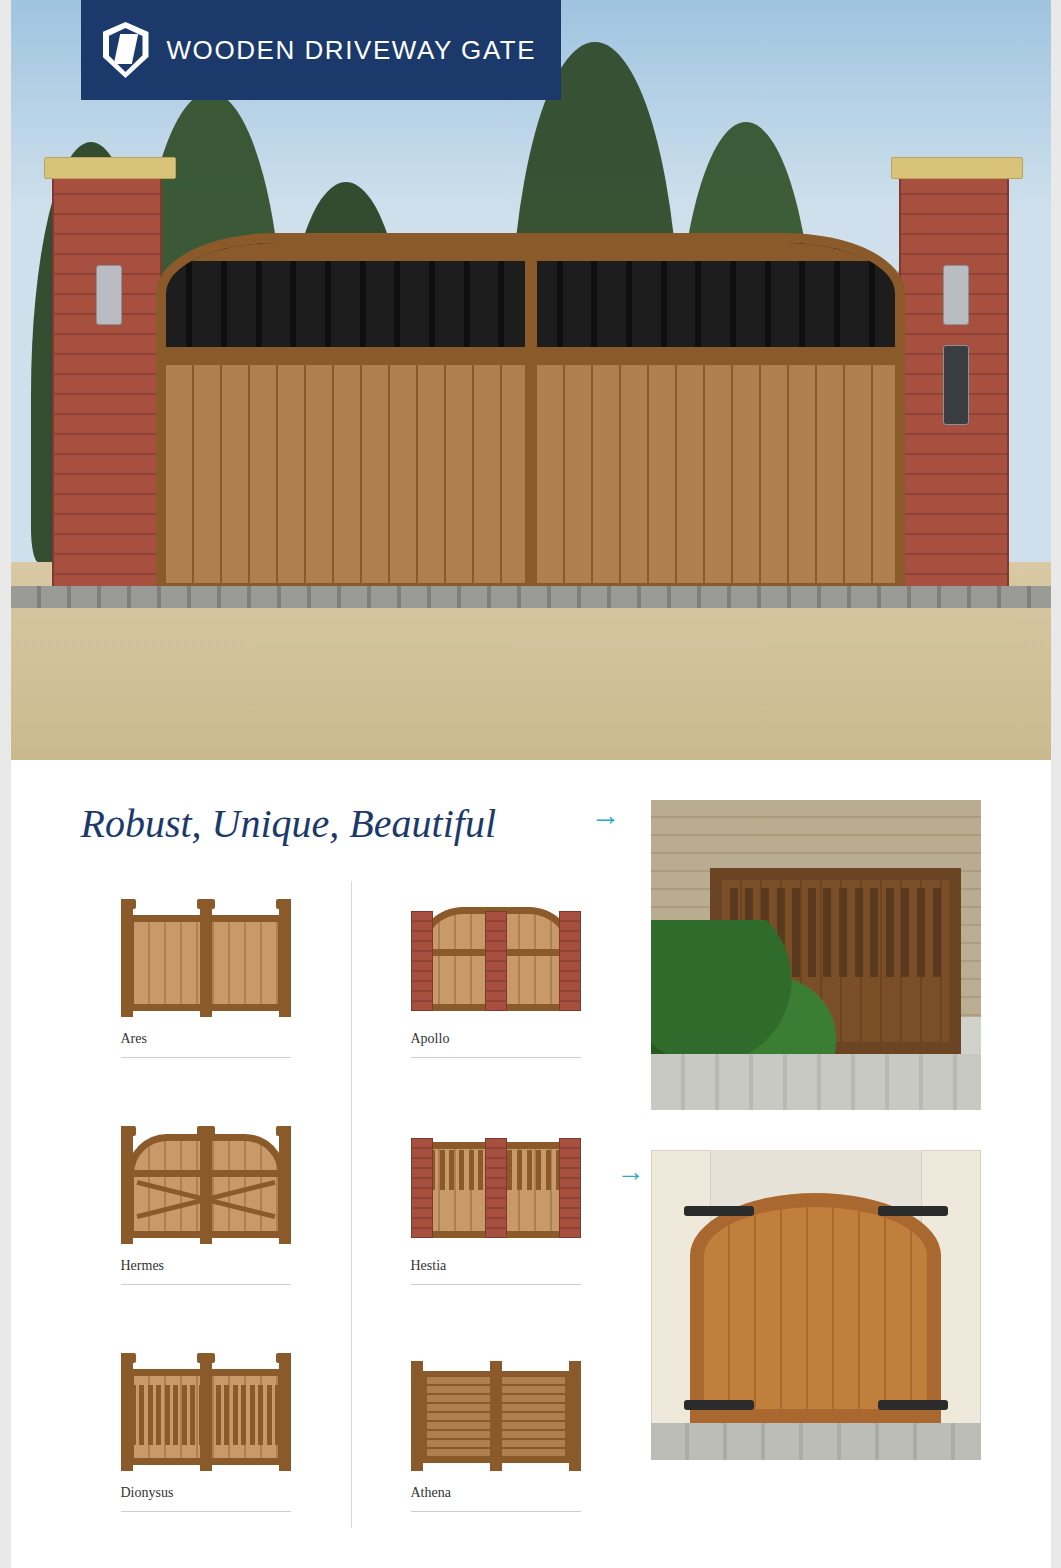Wooden Driveway Gate
Robust, Unique, Beautiful
→
Ares
Apollo
Hermes
Hestia
Dionysus
Athena
→